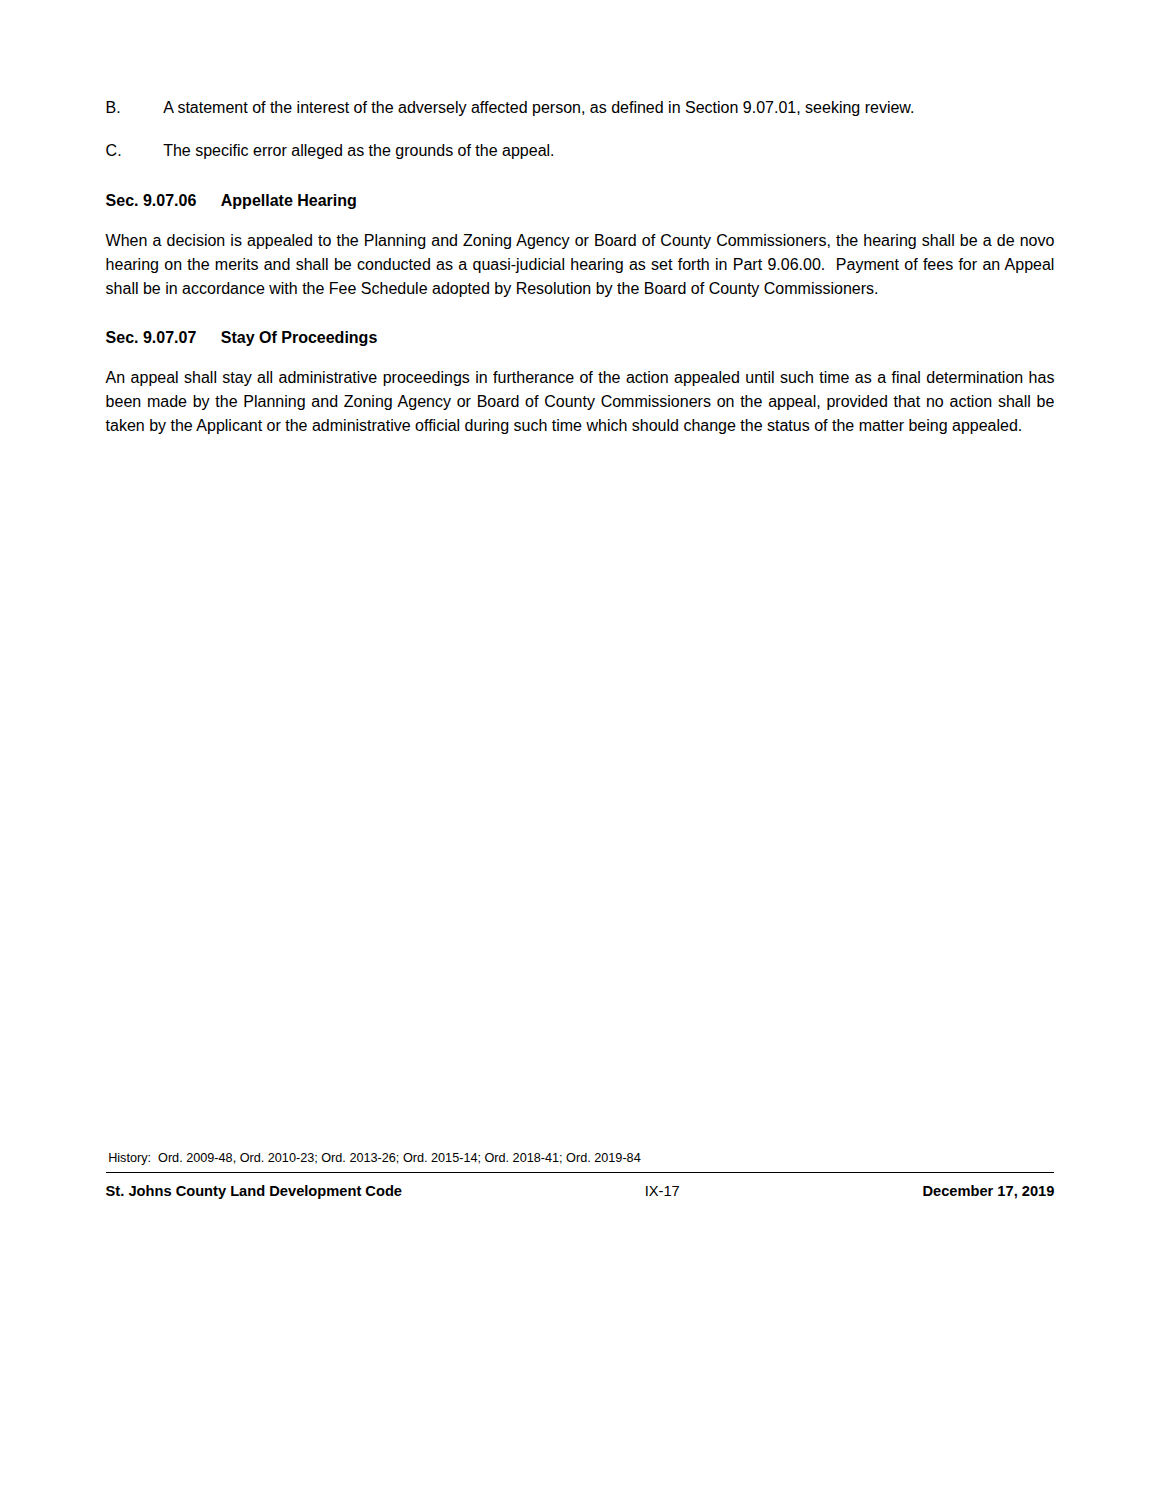B.
A statement of the interest of the adversely affected person, as defined in Section 9.07.01, seeking review.
C.
The specific error alleged as the grounds of the appeal.
Sec. 9.07.06 Appellate Hearing
When a decision is appealed to the Planning and Zoning Agency or Board of County Commissioners, the hearing shall be a de novo hearing on the merits and shall be conducted as a quasi-judicial hearing as set forth in Part 9.06.00. Payment of fees for an Appeal shall be in accordance with the Fee Schedule adopted by Resolution by the Board of County Commissioners.
Sec. 9.07.07 Stay Of Proceedings
An appeal shall stay all administrative proceedings in furtherance of the action appealed until such time as a final determination has been made by the Planning and Zoning Agency or Board of County Commissioners on the appeal, provided that no action shall be taken by the Applicant or the administrative official during such time which should change the status of the matter being appealed.
History: Ord. 2009-48, Ord. 2010-23; Ord. 2013-26; Ord. 2015-14; Ord. 2018-41; Ord. 2019-84
St. Johns County Land Development Code IX-17 December 17, 2019